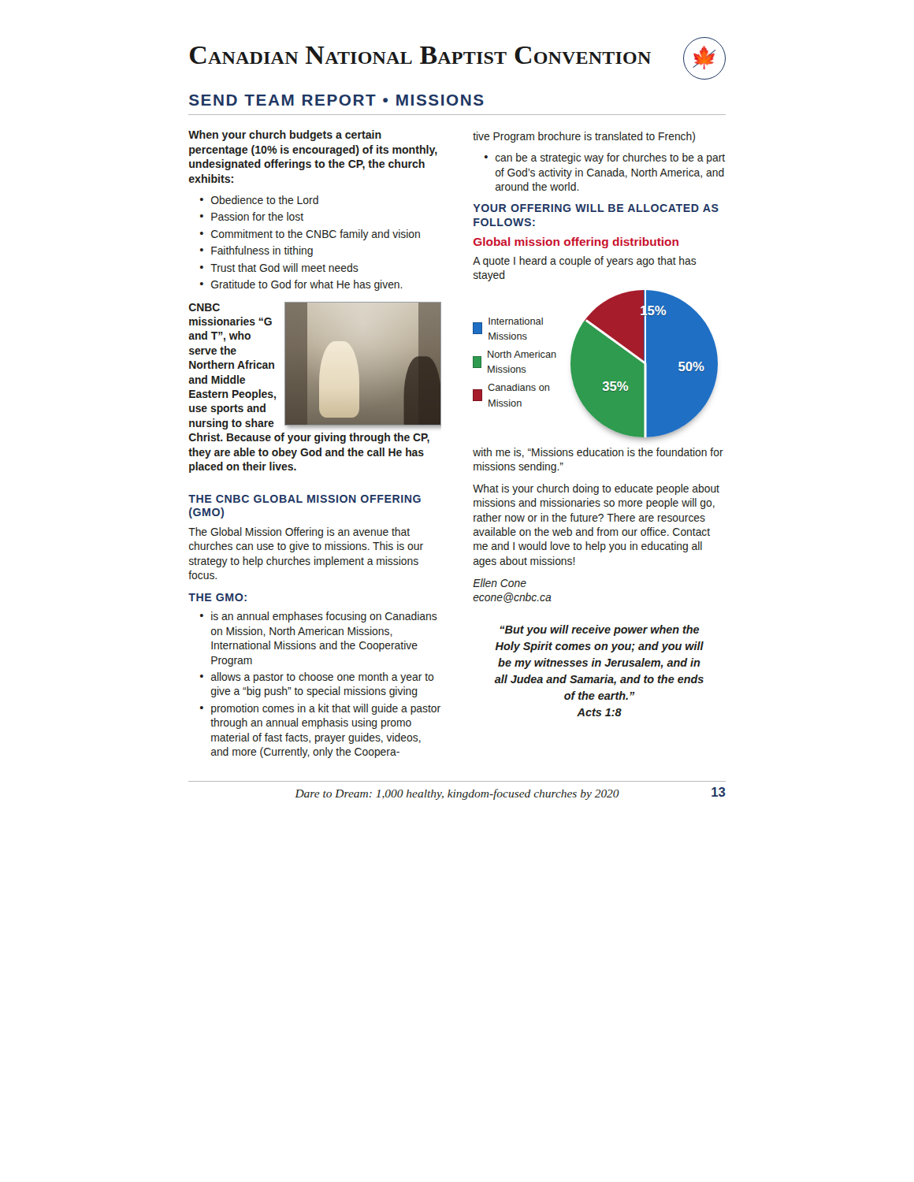Canadian National Baptist Convention
🍁
Send Team Report • Missions
When your church budgets a certain percentage (10% is encouraged) of its monthly, undesignated offerings to the CP, the church exhibits:
Obedience to the Lord
Passion for the lost
Commitment to the CNBC family and vision
Faithfulness in tithing
Trust that God will meet needs
Gratitude to God for what He has given.
CNBC missionaries “G and T”, who serve the Northern African and Middle Eastern Peoples, use sports and nursing to share Christ. Because of your giving through the CP, they are able to obey God and the call He has placed on their lives.
The CNBC Global Mission Offering (GMO)
The Global Mission Offering is an avenue that churches can use to give to missions. This is our strategy to help churches implement a missions focus.
The GMO:
is an annual emphases focusing on Canadians on Mission, North American Missions, International Missions and the Cooperative Program
allows a pastor to choose one month a year to give a “big push” to special missions giving
promotion comes in a kit that will guide a pastor through an annual emphasis using promo material of fast facts, prayer guides, videos, and more (Currently, only the Coopera-
tive Program brochure is translated to French)
can be a strategic way for churches to be a part of God’s activity in Canada, North America, and around the world.
Your offering will be allocated as follows:
Global mission offering distribution
A quote I heard a couple of years ago that has stayed
International Missions
North American Missions
Canadians on Mission
50% 35% 15%
with me is, “Missions education is the foundation for missions sending.”
What is your church doing to educate people about missions and missionaries so more people will go, rather now or in the future? There are resources available on the web and from our office. Contact me and I would love to help you in educating all ages about missions!
Ellen Cone
econe@cnbc.ca
“But you will receive power when the Holy Spirit comes on you; and you will be my witnesses in Jerusalem, and in all Judea and Samaria, and to the ends of the earth.”
Acts 1:8
Dare to Dream: 1,000 healthy, kingdom-focused churches by 2020 13